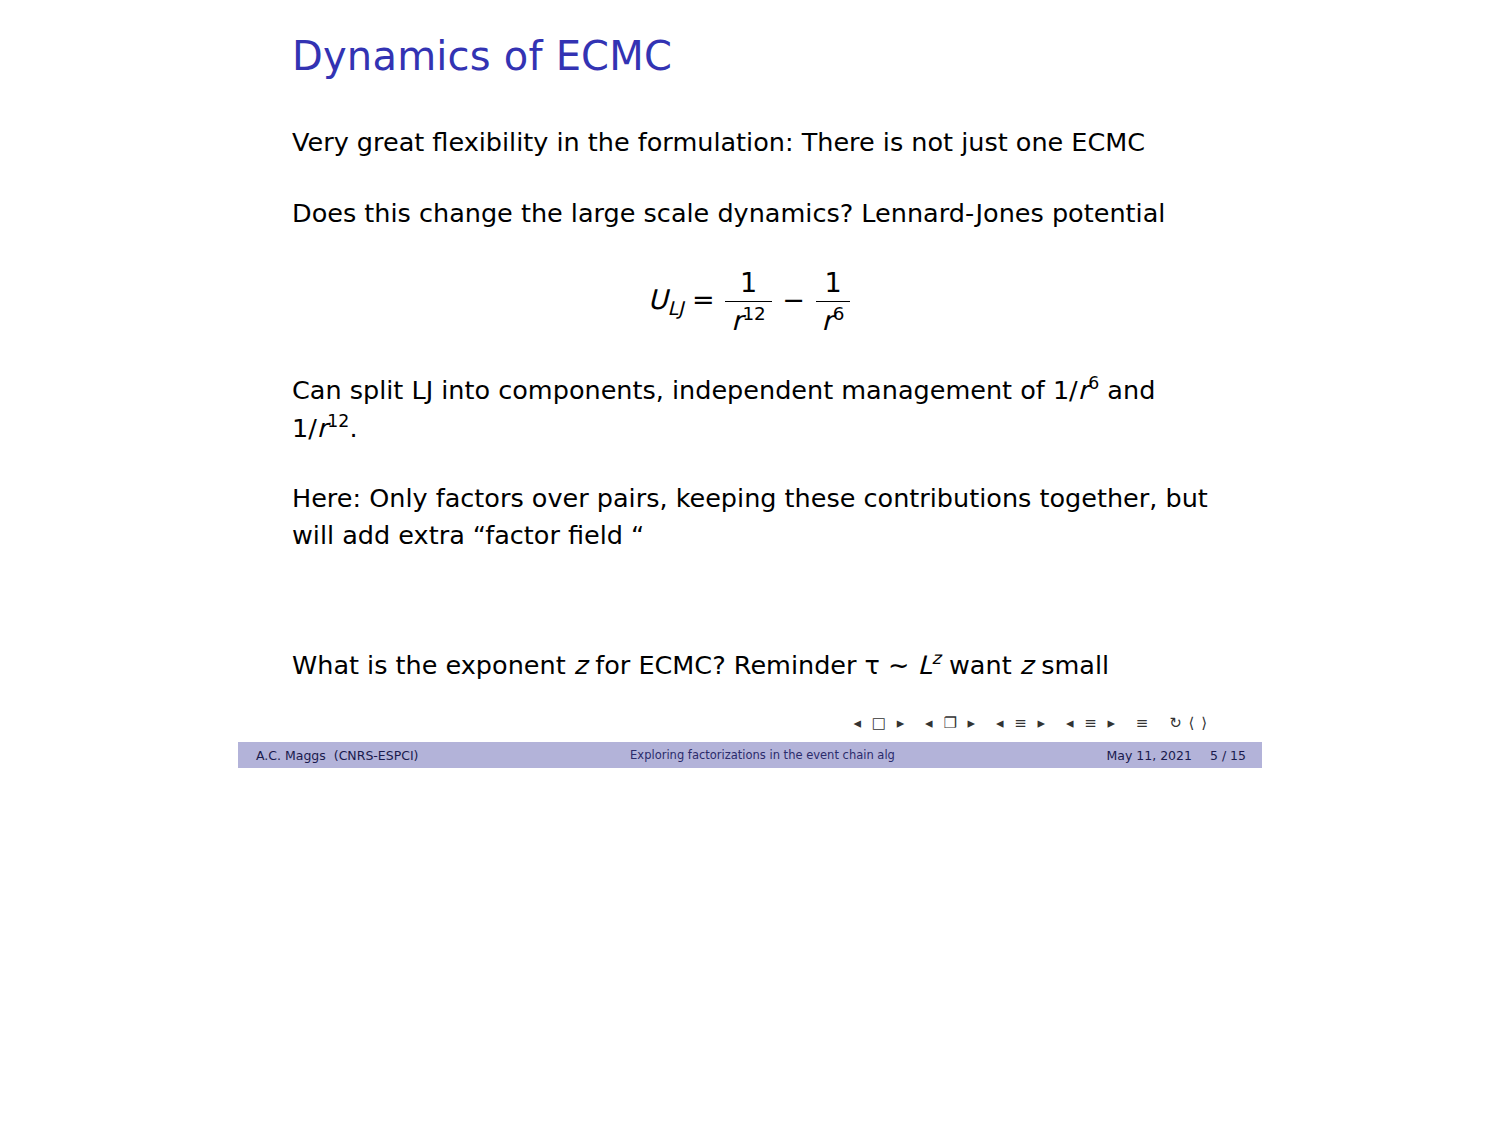Dynamics of ECMC
Very great flexibility in the formulation: There is not just one ECMC
Does this change the large scale dynamics? Lennard-Jones potential
ULJ = 1 r12 − 1 r6
Can split LJ into components, independent management of 1/r6 and 1/r12.
Here: Only factors over pairs, keeping these contributions together, but will add extra “factor field “
What is the exponent z for ECMC? Reminder τ ∼ Lz want z small
◂ □ ▸ ◂ ❐ ▸ ◂ ≡ ▸ ◂ ≡ ▸ ≡ ↻ ⟨ ⟩
A.C. Maggs (CNRS-ESPCI) Exploring factorizations in the event chain alg May 11, 2021 5 / 15